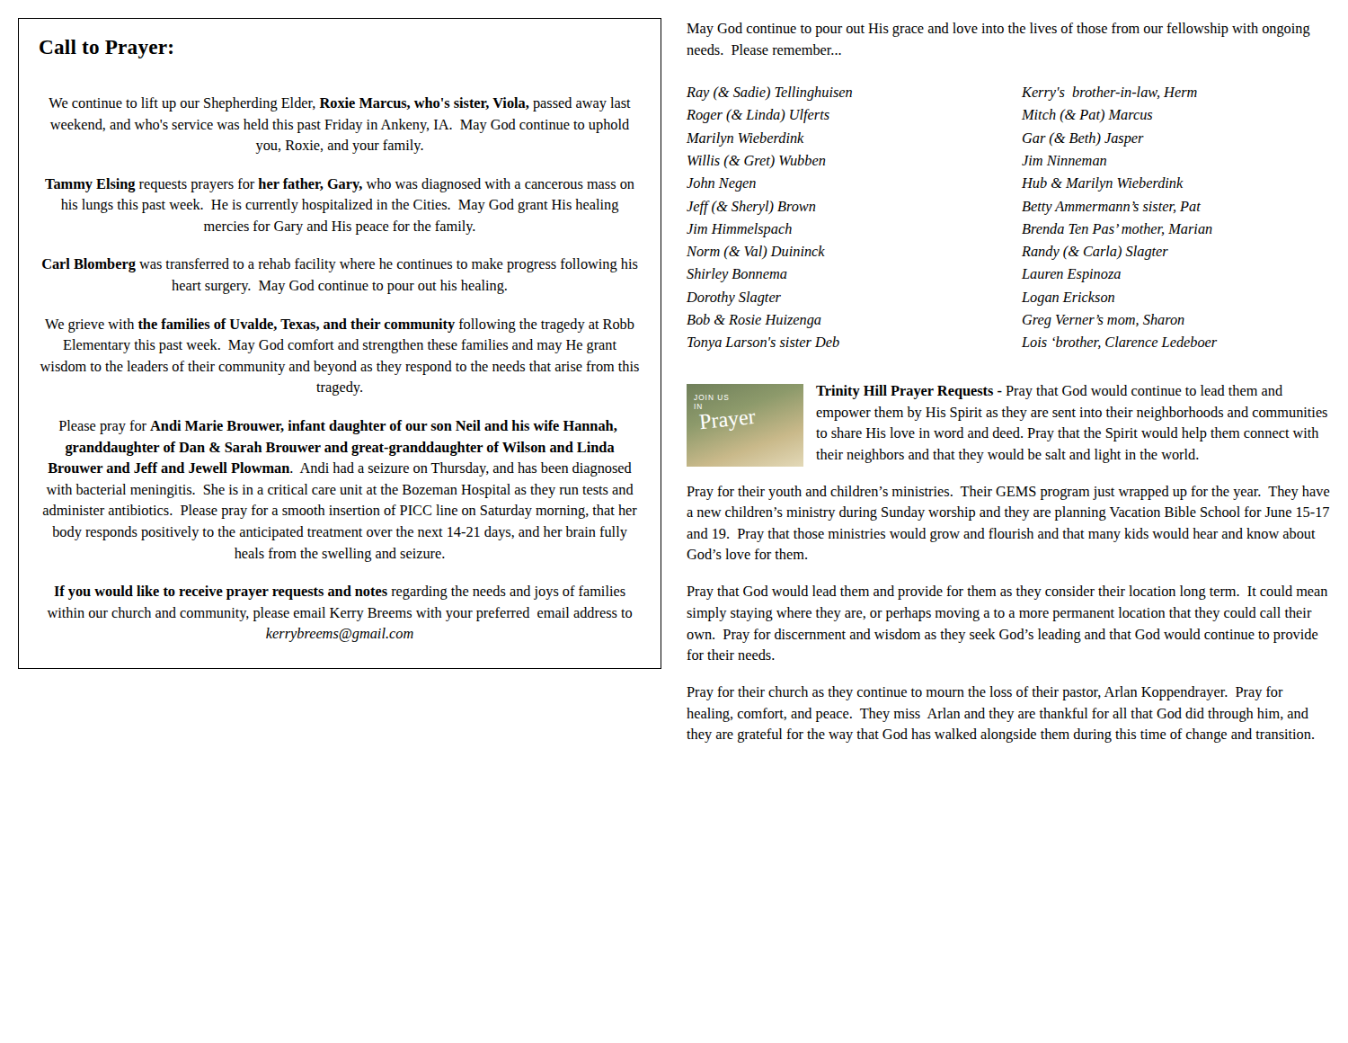Call to Prayer:
We continue to lift up our Shepherding Elder, Roxie Marcus, who's sister, Viola, passed away last weekend, and who's service was held this past Friday in Ankeny, IA. May God continue to uphold you, Roxie, and your family.
Tammy Elsing requests prayers for her father, Gary, who was diagnosed with a cancerous mass on his lungs this past week. He is currently hospitalized in the Cities. May God grant His healing mercies for Gary and His peace for the family.
Carl Blomberg was transferred to a rehab facility where he continues to make progress following his heart surgery. May God continue to pour out his healing.
We grieve with the families of Uvalde, Texas, and their community following the tragedy at Robb Elementary this past week. May God comfort and strengthen these families and may He grant wisdom to the leaders of their community and beyond as they respond to the needs that arise from this tragedy.
Please pray for Andi Marie Brouwer, infant daughter of our son Neil and his wife Hannah, granddaughter of Dan & Sarah Brouwer and great-granddaughter of Wilson and Linda Brouwer and Jeff and Jewell Plowman. Andi had a seizure on Thursday, and has been diagnosed with bacterial meningitis. She is in a critical care unit at the Bozeman Hospital as they run tests and administer antibiotics. Please pray for a smooth insertion of PICC line on Saturday morning, that her body responds positively to the anticipated treatment over the next 14-21 days, and her brain fully heals from the swelling and seizure.
If you would like to receive prayer requests and notes regarding the needs and joys of families within our church and community, please email Kerry Breems with your preferred email address to kerrybreems@gmail.com
May God continue to pour out His grace and love into the lives of those from our fellowship with ongoing needs. Please remember...
Ray (& Sadie) Tellinghuisen
Roger (& Linda) Ulferts
Marilyn Wieberdink
Willis (& Gret) Wubben
John Negen
Jeff (& Sheryl) Brown
Jim Himmelspach
Norm (& Val) Duininck
Shirley Bonnema
Dorothy Slagter
Bob & Rosie Huizenga
Tonya Larson's sister Deb
Kerry's brother-in-law, Herm
Mitch (& Pat) Marcus
Gar (& Beth) Jasper
Jim Ninneman
Hub & Marilyn Wieberdink
Betty Ammermann’s sister, Pat
Brenda Ten Pas’ mother, Marian
Randy (& Carla) Slagter
Lauren Espinoza
Logan Erickson
Greg Verner’s mom, Sharon
Lois ‘brother, Clarence Ledeboer
Join us
in
Prayer
Trinity Hill Prayer Requests - Pray that God would continue to lead them and empower them by His Spirit as they are sent into their neighborhoods and communities to share His love in word and deed. Pray that the Spirit would help them connect with their neighbors and that they would be salt and light in the world.
Pray for their youth and children’s ministries. Their GEMS program just wrapped up for the year. They have a new children’s ministry during Sunday worship and they are planning Vacation Bible School for June 15-17 and 19. Pray that those ministries would grow and flourish and that many kids would hear and know about God’s love for them.
Pray that God would lead them and provide for them as they consider their location long term. It could mean simply staying where they are, or perhaps moving a to a more permanent location that they could call their own. Pray for discernment and wisdom as they seek God’s leading and that God would continue to provide for their needs.
Pray for their church as they continue to mourn the loss of their pastor, Arlan Koppendrayer. Pray for healing, comfort, and peace. They miss Arlan and they are thankful for all that God did through him, and they are grateful for the way that God has walked alongside them during this time of change and transition.